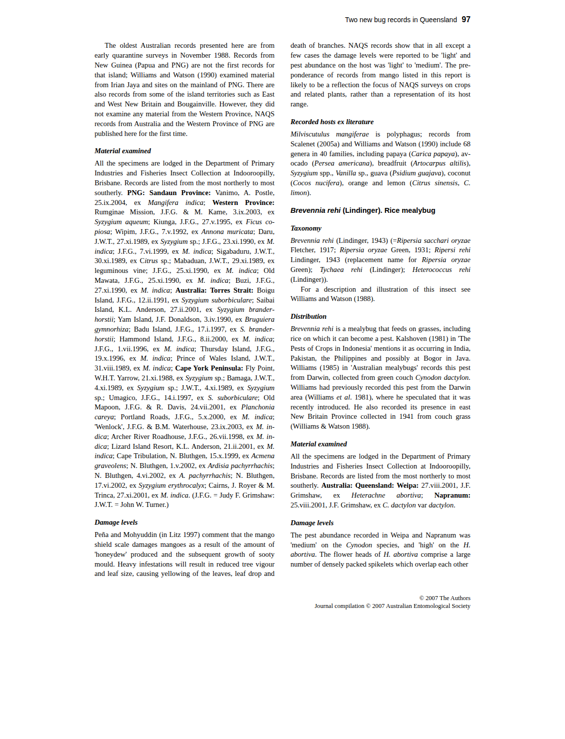Two new bug records in Queensland 97
The oldest Australian records presented here are from early quarantine surveys in November 1988. Records from New Guinea (Papua and PNG) are not the first records for that island; Williams and Watson (1990) examined material from Irian Jaya and sites on the mainland of PNG. There are also records from some of the island territories such as East and West New Britain and Bougainville. However, they did not examine any material from the Western Province, NAQS records from Australia and the Western Province of PNG are published here for the first time.
Material examined
All the specimens are lodged in the Department of Primary Industries and Fisheries Insect Collection at Indooroopilly, Brisbane. Records are listed from the most northerly to most southerly. PNG: Sandaun Province: Vanimo, A. Postle, 25.ix.2004, ex Mangifera indica; Western Province: Rumginae Mission, J.F.G. & M. Kame, 3.ix.2003, ex Syzygium aqueum; Kiunga, J.F.G., 27.v.1995, ex Ficus copiosa; Wipim, J.F.G., 7.v.1992, ex Annona muricata; Daru, J.W.T., 27.xi.1989, ex Syzygium sp.; J.F.G., 23.xi.1990, ex M. indica; J.F.G., 7.vi.1999, ex M. indica; Sigabaduru, J.W.T., 30.xi.1989, ex Citrus sp.; Mabaduan, J.W.T., 29.xi.1989, ex leguminous vine; J.F.G., 25.xi.1990, ex M. indica; Old Mawata, J.F.G., 25.xi.1990, ex M. indica; Buzi, J.F.G., 27.xi.1990, ex M. indica; Australia: Torres Strait: Boigu Island, J.F.G., 12.ii.1991, ex Syzygium suborbiculare; Saibai Island, K.L. Anderson, 27.ii.2001, ex Syzygium branderhorstii; Yam Island, J.F. Donaldson, 3.iv.1990, ex Bruguiera gymnorhiza; Badu Island, J.F.G., 17.i.1997, ex S. branderhorstii; Hammond Island, J.F.G., 8.ii.2000, ex M. indica; J.F.G., 1.vii.1996, ex M. indica; Thursday Island, J.F.G., 19.x.1996, ex M. indica; Prince of Wales Island, J.W.T., 31.viii.1989, ex M. indica; Cape York Peninsula: Fly Point, W.H.T. Yarrow, 21.xi.1988, ex Syzygium sp.; Bamaga, J.W.T., 4.xi.1989, ex Syzygium sp.; J.W.T., 4.xi.1989, ex Syzygium sp.; Umagico, J.F.G., 14.i.1997, ex S. suborbiculare; Old Mapoon, J.F.G. & R. Davis, 24.vii.2001, ex Planchonia careya; Portland Roads, J.F.G., 5.x.2000, ex M. indica; 'Wenlock', J.F.G. & B.M. Waterhouse, 23.ix.2003, ex M. indica; Archer River Roadhouse, J.F.G., 26.vii.1998, ex M. indica; Lizard Island Resort, K.L. Anderson, 21.ii.2001, ex M. indica; Cape Tribulation, N. Bluthgen, 15.x.1999, ex Acmena graveolens; N. Bluthgen, 1.v.2002, ex Ardisia pachyrrhachis; N. Bluthgen, 4.vi.2002, ex A. pachyrrhachis; N. Bluthgen, 17.vi.2002, ex Syzygium erythrocalyx; Cairns, J. Royer & M. Trinca, 27.xi.2001, ex M. indica. (J.F.G. = Judy F. Grimshaw: J.W.T. = John W. Turner.)
Damage levels
Peña and Mohyuddin (in Litz 1997) comment that the mango shield scale damages mangoes as a result of the amount of 'honeydew' produced and the subsequent growth of sooty mould. Heavy infestations will result in reduced tree vigour and leaf size, causing yellowing of the leaves, leaf drop and death of branches. NAQS records show that in all except a few cases the damage levels were reported to be 'light' and pest abundance on the host was 'light' to 'medium'. The preponderance of records from mango listed in this report is likely to be a reflection the focus of NAQS surveys on crops and related plants, rather than a representation of its host range.
Recorded hosts ex literature
Milviscutulus mangiferae is polyphagus; records from Scalenet (2005a) and Williams and Watson (1990) include 68 genera in 40 families, including papaya (Carica papaya), avocado (Persea americana), breadfruit (Artocarpus altilis), Syzygium spp., Vanilla sp., guava (Psidium guajava), coconut (Cocos nucifera), orange and lemon (Citrus sinensis, C. limon).
Brevennia rehi (Lindinger). Rice mealybug
Taxonomy
Brevennia rehi (Lindinger, 1943) (=Ripersia sacchari oryzae Fletcher, 1917; Ripersia oryzae Green, 1931; Ripersi rehi Lindinger, 1943 (replacement name for Ripersia oryzae Green); Tychaea rehi (Lindinger); Heterococcus rehi (Lindinger)).
For a description and illustration of this insect see Williams and Watson (1988).
Distribution
Brevennia rehi is a mealybug that feeds on grasses, including rice on which it can become a pest. Kalshoven (1981) in 'The Pests of Crops in Indonesia' mentions it as occurring in India, Pakistan, the Philippines and possibly at Bogor in Java. Williams (1985) in 'Australian mealybugs' records this pest from Darwin, collected from green couch Cynodon dactylon. Williams had previously recorded this pest from the Darwin area (Williams et al. 1981), where he speculated that it was recently introduced. He also recorded its presence in east New Britain Province collected in 1941 from couch grass (Williams & Watson 1988).
Material examined
All the specimens are lodged in the Department of Primary Industries and Fisheries Insect Collection at Indooroopilly, Brisbane. Records are listed from the most northerly to most southerly. Australia: Queensland: Weipa: 27.viii.2001, J.F. Grimshaw, ex Heterachne abortiva; Napranum: 25.viii.2001, J.F. Grimshaw, ex C. dactylon var dactylon.
Damage levels
The pest abundance recorded in Weipa and Napranum was 'medium' on the Cynodon species, and 'high' on the H. abortiva. The flower heads of H. abortiva comprise a large number of densely packed spikelets which overlap each other
© 2007 The Authors
Journal compilation © 2007 Australian Entomological Society